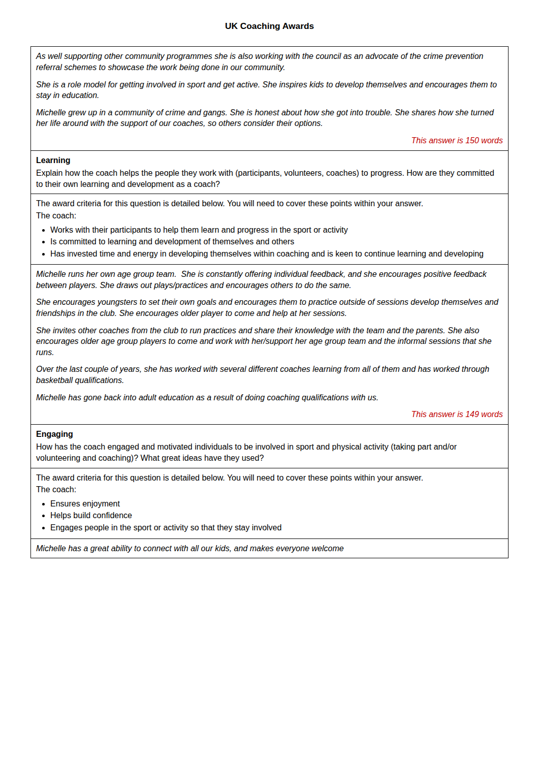UK Coaching Awards
| As well supporting other community programmes she is also working with the council as an advocate of the crime prevention referral schemes to showcase the work being done in our community. She is a role model for getting involved in sport and get active. She inspires kids to develop themselves and encourages them to stay in education. Michelle grew up in a community of crime and gangs. She is honest about how she got into trouble. She shares how she turned her life around with the support of our coaches, so others consider their options. This answer is 150 words |
| Learning Explain how the coach helps the people they work with (participants, volunteers, coaches) to progress. How are they committed to their own learning and development as a coach? |
| The award criteria for this question is detailed below. You will need to cover these points within your answer. The coach: Works with their participants to help them learn and progress in the sport or activity Is committed to learning and development of themselves and others Has invested time and energy in developing themselves within coaching and is keen to continue learning and developing |
| Michelle runs her own age group team. She is constantly offering individual feedback, and she encourages positive feedback between players. She draws out plays/practices and encourages others to do the same. She encourages youngsters to set their own goals and encourages them to practice outside of sessions develop themselves and friendships in the club. She encourages older player to come and help at her sessions. She invites other coaches from the club to run practices and share their knowledge with the team and the parents. She also encourages older age group players to come and work with her/support her age group team and the informal sessions that she runs. Over the last couple of years, she has worked with several different coaches learning from all of them and has worked through basketball qualifications. Michelle has gone back into adult education as a result of doing coaching qualifications with us. This answer is 149 words |
| Engaging How has the coach engaged and motivated individuals to be involved in sport and physical activity (taking part and/or volunteering and coaching)? What great ideas have they used? |
| The award criteria for this question is detailed below. You will need to cover these points within your answer. The coach: Ensures enjoyment Helps build confidence Engages people in the sport or activity so that they stay involved |
| Michelle has a great ability to connect with all our kids, and makes everyone welcome |